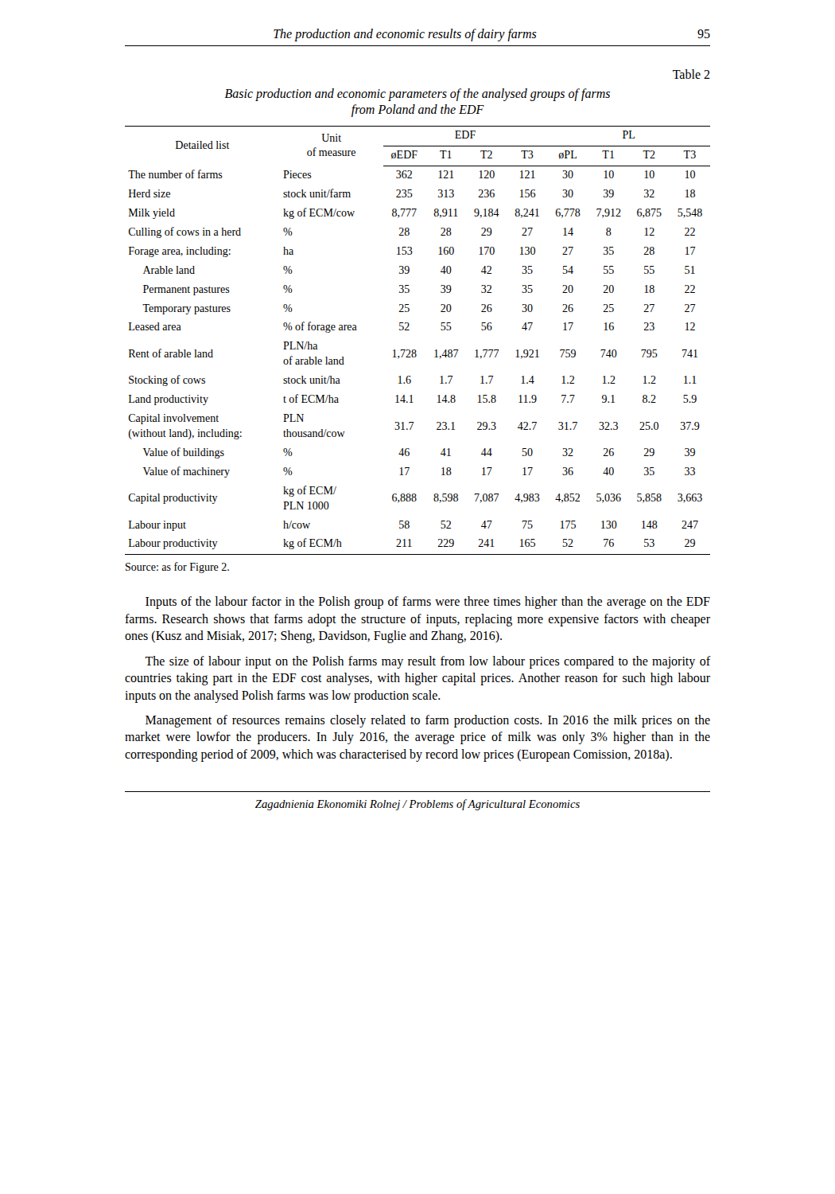The production and economic results of dairy farms
95
Table 2
Basic production and economic parameters of the analysed groups of farms
from Poland and the EDF
| Detailed list | Unit of measure | EDF | PL |
| --- | --- | --- | --- |
| øEDF | T1 | T2 | T3 | øPL | T1 | T2 | T3 |
| The number of farms | Pieces | 362 | 121 | 120 | 121 | 30 | 10 | 10 | 10 |
| Herd size | stock unit/farm | 235 | 313 | 236 | 156 | 30 | 39 | 32 | 18 |
| Milk yield | kg of ECM/cow | 8,777 | 8,911 | 9,184 | 8,241 | 6,778 | 7,912 | 6,875 | 5,548 |
| Culling of cows in a herd | % | 28 | 28 | 29 | 27 | 14 | 8 | 12 | 22 |
| Forage area, including: | ha | 153 | 160 | 170 | 130 | 27 | 35 | 28 | 17 |
| Arable land | % | 39 | 40 | 42 | 35 | 54 | 55 | 55 | 51 |
| Permanent pastures | % | 35 | 39 | 32 | 35 | 20 | 20 | 18 | 22 |
| Temporary pastures | % | 25 | 20 | 26 | 30 | 26 | 25 | 27 | 27 |
| Leased area | % of forage area | 52 | 55 | 56 | 47 | 17 | 16 | 23 | 12 |
| Rent of arable land | PLN/ha of arable land | 1,728 | 1,487 | 1,777 | 1,921 | 759 | 740 | 795 | 741 |
| Stocking of cows | stock unit/ha | 1.6 | 1.7 | 1.7 | 1.4 | 1.2 | 1.2 | 1.2 | 1.1 |
| Land productivity | t of ECM/ha | 14.1 | 14.8 | 15.8 | 11.9 | 7.7 | 9.1 | 8.2 | 5.9 |
| Capital involvement (without land), including: | PLN thousand/cow | 31.7 | 23.1 | 29.3 | 42.7 | 31.7 | 32.3 | 25.0 | 37.9 |
| Value of buildings | % | 46 | 41 | 44 | 50 | 32 | 26 | 29 | 39 |
| Value of machinery | % | 17 | 18 | 17 | 17 | 36 | 40 | 35 | 33 |
| Capital productivity | kg of ECM/ PLN 1000 | 6,888 | 8,598 | 7,087 | 4,983 | 4,852 | 5,036 | 5,858 | 3,663 |
| Labour input | h/cow | 58 | 52 | 47 | 75 | 175 | 130 | 148 | 247 |
| Labour productivity | kg of ECM/h | 211 | 229 | 241 | 165 | 52 | 76 | 53 | 29 |
Source: as for Figure 2.
Inputs of the labour factor in the Polish group of farms were three times higher than the average on the EDF farms. Research shows that farms adopt the structure of inputs, replacing more expensive factors with cheaper ones (Kusz and Misiak, 2017; Sheng, Davidson, Fuglie and Zhang, 2016).
The size of labour input on the Polish farms may result from low labour prices compared to the majority of countries taking part in the EDF cost analyses, with higher capital prices. Another reason for such high labour inputs on the analysed Polish farms was low production scale.
Management of resources remains closely related to farm production costs. In 2016 the milk prices on the market were lowfor the producers. In July 2016, the average price of milk was only 3% higher than in the corresponding period of 2009, which was characterised by record low prices (European Comission, 2018a).
Zagadnienia Ekonomiki Rolnej / Problems of Agricultural Economics